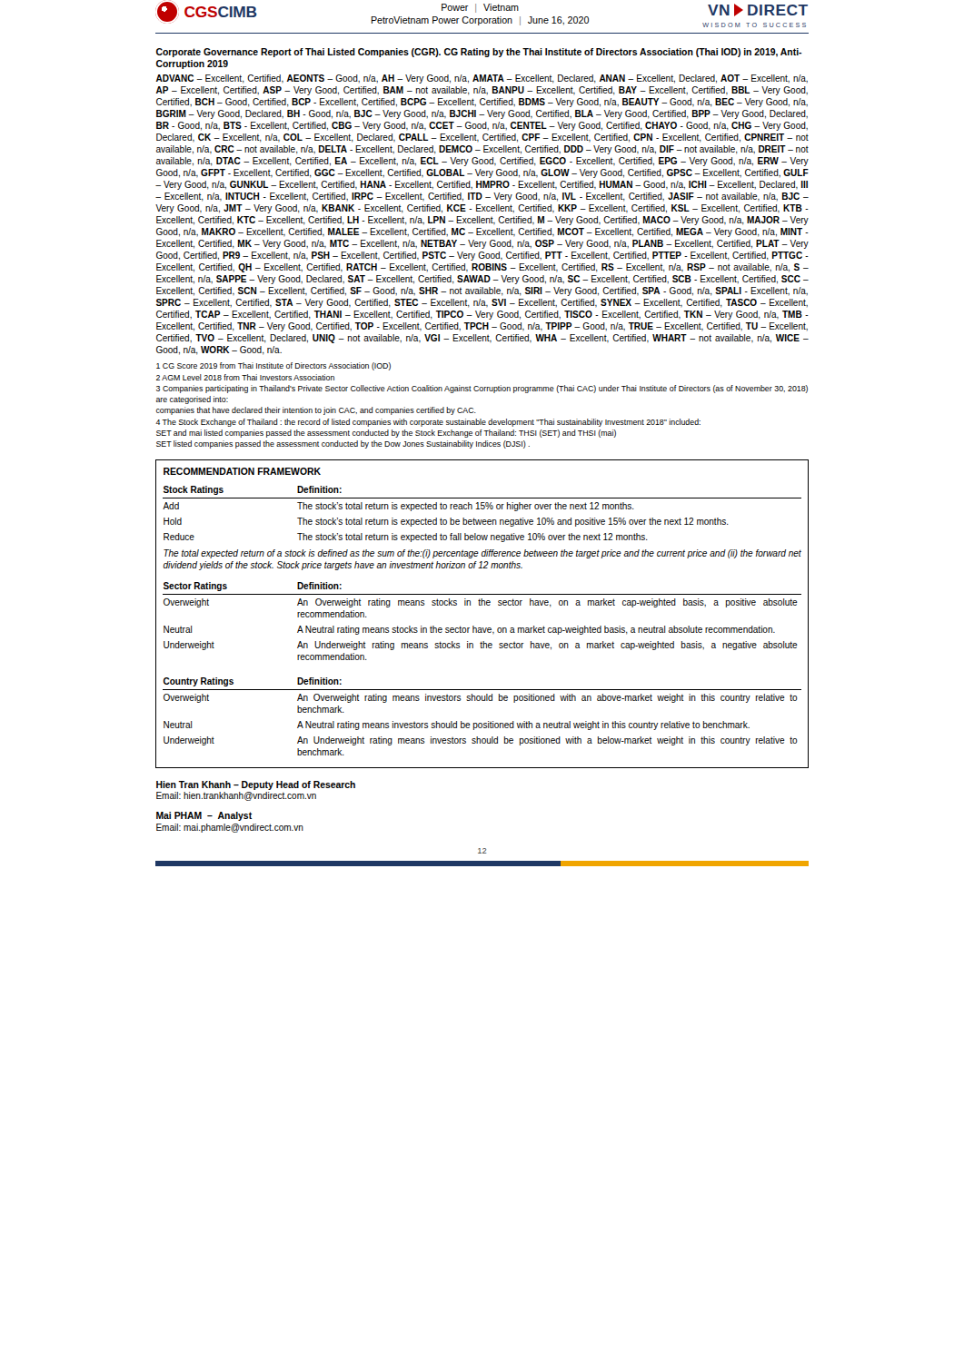CGS CIMB
Power | Vietnam
PetroVietnam Power Corporation | June 16, 2020
VN DIRECT
WISDOM TO SUCCESS
Corporate Governance Report of Thai Listed Companies (CGR). CG Rating by the Thai Institute of Directors Association (Thai IOD) in 2019, Anti-Corruption 2019
ADVANC – Excellent, Certified, AEONTS – Good, n/a, AH – Very Good, n/a, AMATA – Excellent, Declared, ANAN – Excellent, Declared, AOT – Excellent, n/a, AP – Excellent, Certified, ASP – Very Good, Certified, BAM – not available, n/a, BANPU – Excellent, Certified, BAY – Excellent, Certified, BBL – Very Good, Certified, BCH – Good, Certified, BCP - Excellent, Certified, BCPG – Excellent, Certified, BDMS – Very Good, n/a, BEAUTY – Good, n/a, BEC – Very Good, n/a, BGRIM – Very Good, Declared, BH - Good, n/a, BJC – Very Good, n/a, BJCHI – Very Good, Certified, BLA – Very Good, Certified, BPP – Very Good, Declared, BR - Good, n/a, BTS - Excellent, Certified, CBG – Very Good, n/a, CCET – Good, n/a, CENTEL – Very Good, Certified, CHAYO - Good, n/a, CHG – Very Good, Declared, CK – Excellent, n/a, COL – Excellent, Declared, CPALL – Excellent, Certified, CPF – Excellent, Certified, CPN - Excellent, Certified, CPNREIT – not available, n/a, CRC – not available, n/a, DELTA - Excellent, Declared, DEMCO – Excellent, Certified, DDD – Very Good, n/a, DIF – not available, n/a, DREIT – not available, n/a, DTAC – Excellent, Certified, EA – Excellent, n/a, ECL – Very Good, Certified, EGCO - Excellent, Certified, EPG – Very Good, n/a, ERW – Very Good, n/a, GFPT - Excellent, Certified, GGC – Excellent, Certified, GLOBAL – Very Good, n/a, GLOW – Very Good, Certified, GPSC – Excellent, Certified, GULF – Very Good, n/a, GUNKUL – Excellent, Certified, HANA - Excellent, Certified, HMPRO - Excellent, Certified, HUMAN – Good, n/a, ICHI – Excellent, Declared, III – Excellent, n/a, INTUCH - Excellent, Certified, IRPC – Excellent, Certified, ITD – Very Good, n/a, IVL - Excellent, Certified, JASIF – not available, n/a, BJC – Very Good, n/a, JMT – Very Good, n/a, KBANK - Excellent, Certified, KCE - Excellent, Certified, KKP – Excellent, Certified, KSL – Excellent, Certified, KTB - Excellent, Certified, KTC – Excellent, Certified, LH - Excellent, n/a, LPN – Excellent, Certified, M – Very Good, Certified, MACO – Very Good, n/a, MAJOR – Very Good, n/a, MAKRO – Excellent, Certified, MALEE – Excellent, Certified, MC – Excellent, Certified, MCOT – Excellent, Certified, MEGA – Very Good, n/a, MINT - Excellent, Certified, MK – Very Good, n/a, MTC – Excellent, n/a, NETBAY – Very Good, n/a, OSP – Very Good, n/a, PLANB – Excellent, Certified, PLAT – Very Good, Certified, PR9 – Excellent, n/a, PSH – Excellent, Certified, PSTC – Very Good, Certified, PTT - Excellent, Certified, PTTEP - Excellent, Certified, PTTGC - Excellent, Certified, QH – Excellent, Certified, RATCH – Excellent, Certified, ROBINS – Excellent, Certified, RS – Excellent, n/a, RSP – not available, n/a, S – Excellent, n/a, SAPPE – Very Good, Declared, SAT – Excellent, Certified, SAWAD – Very Good, n/a, SC – Excellent, Certified, SCB - Excellent, Certified, SCC – Excellent, Certified, SCN – Excellent, Certified, SF – Good, n/a, SHR – not available, n/a, SIRI – Very Good, Certified, SPA - Good, n/a, SPALI - Excellent, n/a, SPRC – Excellent, Certified, STA – Very Good, Certified, STEC – Excellent, n/a, SVI – Excellent, Certified, SYNEX – Excellent, Certified, TASCO – Excellent, Certified, TCAP – Excellent, Certified, THANI – Excellent, Certified, TIPCO – Very Good, Certified, TISCO - Excellent, Certified, TKN – Very Good, n/a, TMB - Excellent, Certified, TNR – Very Good, Certified, TOP - Excellent, Certified, TPCH – Good, n/a, TPIPP – Good, n/a, TRUE – Excellent, Certified, TU – Excellent, Certified, TVO – Excellent, Declared, UNIQ – not available, n/a, VGI – Excellent, Certified, WHA – Excellent, Certified, WHART – not available, n/a, WICE – Good, n/a, WORK – Good, n/a.
1 CG Score 2019 from Thai Institute of Directors Association (IOD)
2 AGM Level 2018 from Thai Investors Association
3 Companies participating in Thailand's Private Sector Collective Action Coalition Against Corruption programme (Thai CAC) under Thai Institute of Directors (as of November 30, 2018) are categorised into:
companies that have declared their intention to join CAC, and companies certified by CAC.
4 The Stock Exchange of Thailand : the record of listed companies with corporate sustainable development "Thai sustainability Investment 2018" included:
SET and mai listed companies passed the assessment conducted by the Stock Exchange of Thailand: THSI (SET) and THSI (mai)
SET listed companies passed the assessment conducted by the Dow Jones Sustainability Indices (DJSI) .
RECOMMENDATION FRAMEWORK
| Stock Ratings | Definition: |
| --- | --- |
| Add | The stock’s total return is expected to reach 15% or higher over the next 12 months. |
| Hold | The stock’s total return is expected to be between negative 10% and positive 15% over the next 12 months. |
| Reduce | The stock’s total return is expected to fall below negative 10% over the next 12 months. |
The total expected return of a stock is defined as the sum of the:(i) percentage difference between the target price and the current price and (ii) the forward net dividend yields of the stock. Stock price targets have an investment horizon of 12 months.
| Sector Ratings | Definition: |
| --- | --- |
| Overweight | An Overweight rating means stocks in the sector have, on a market cap-weighted basis, a positive absolute recommendation. |
| Neutral | A Neutral rating means stocks in the sector have, on a market cap-weighted basis, a neutral absolute recommendation. |
| Underweight | An Underweight rating means stocks in the sector have, on a market cap-weighted basis, a negative absolute recommendation. |
| Country Ratings | Definition: |
| Overweight | An Overweight rating means investors should be positioned with an above-market weight in this country relative to benchmark. |
| Neutral | A Neutral rating means investors should be positioned with a neutral weight in this country relative to benchmark. |
| Underweight | An Underweight rating means investors should be positioned with a below-market weight in this country relative to benchmark. |
Hien Tran Khanh – Deputy Head of Research
Email: hien.trankhanh@vndirect.com.vn
Mai PHAM – Analyst
Email: mai.phamle@vndirect.com.vn
12